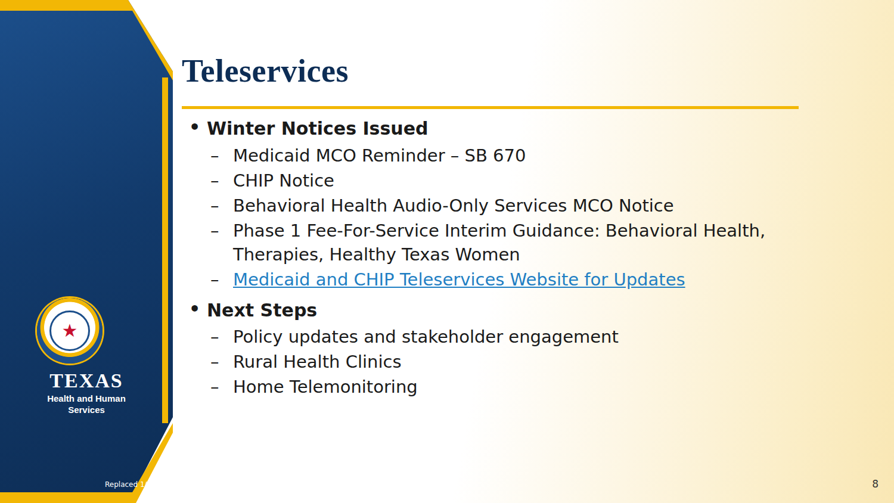★
TEXAS
Health and Human
Services
Teleservices
Winter Notices Issued
Medicaid MCO Reminder – SB 670
CHIP Notice
Behavioral Health Audio-Only Services MCO Notice
Phase 1 Fee-For-Service Interim Guidance: Behavioral Health, Therapies, Healthy Texas Women
Medicaid and CHIP Teleservices Website for Updates
Next Steps
Policy updates and stakeholder engagement
Rural Health Clinics
Home Telemonitoring
Replaced 1/26/2022
8